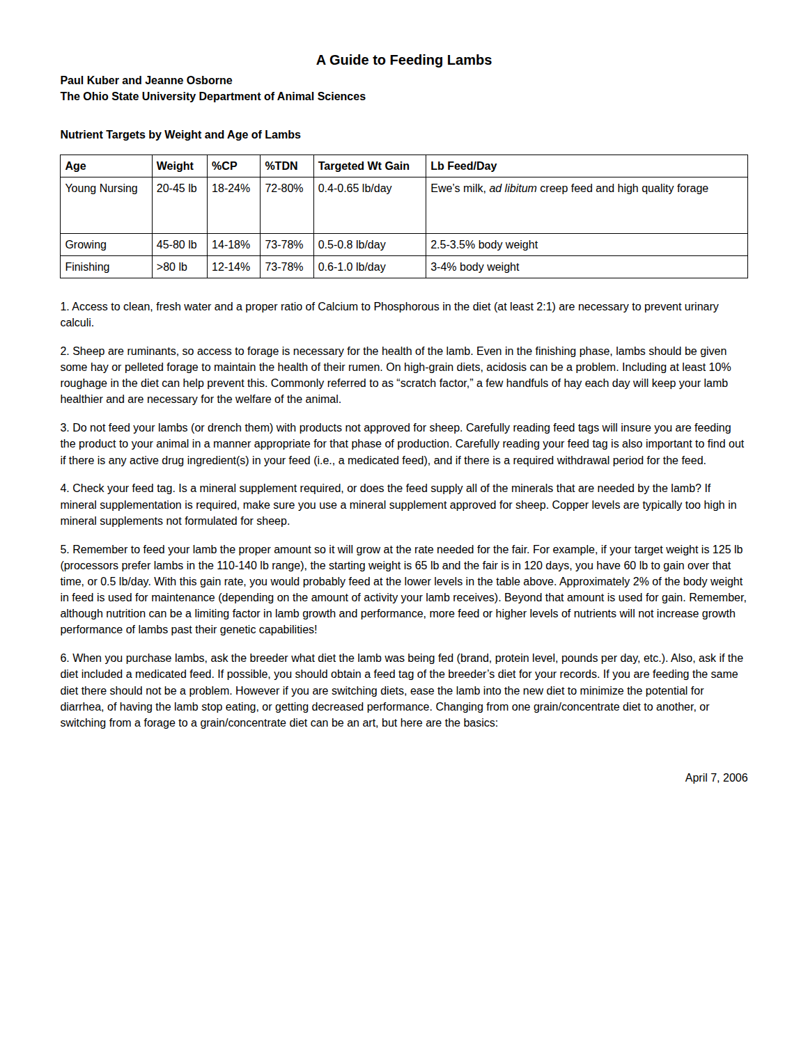A Guide to Feeding Lambs
Paul Kuber and Jeanne Osborne
The Ohio State University Department of Animal Sciences
Nutrient Targets by Weight and Age of Lambs
| Age | Weight | %CP | %TDN | Targeted Wt Gain | Lb Feed/Day |
| --- | --- | --- | --- | --- | --- |
| Young Nursing | 20-45 lb | 18-24% | 72-80% | 0.4-0.65 lb/day | Ewe’s milk, ad libitum creep feed and high quality forage |
| Growing | 45-80 lb | 14-18% | 73-78% | 0.5-0.8 lb/day | 2.5-3.5% body weight |
| Finishing | >80 lb | 12-14% | 73-78% | 0.6-1.0 lb/day | 3-4% body weight |
1. Access to clean, fresh water and a proper ratio of Calcium to Phosphorous in the diet (at least 2:1) are necessary to prevent urinary calculi.
2. Sheep are ruminants, so access to forage is necessary for the health of the lamb. Even in the finishing phase, lambs should be given some hay or pelleted forage to maintain the health of their rumen. On high-grain diets, acidosis can be a problem. Including at least 10% roughage in the diet can help prevent this. Commonly referred to as “scratch factor,” a few handfuls of hay each day will keep your lamb healthier and are necessary for the welfare of the animal.
3. Do not feed your lambs (or drench them) with products not approved for sheep. Carefully reading feed tags will insure you are feeding the product to your animal in a manner appropriate for that phase of production. Carefully reading your feed tag is also important to find out if there is any active drug ingredient(s) in your feed (i.e., a medicated feed), and if there is a required withdrawal period for the feed.
4. Check your feed tag. Is a mineral supplement required, or does the feed supply all of the minerals that are needed by the lamb? If mineral supplementation is required, make sure you use a mineral supplement approved for sheep. Copper levels are typically too high in mineral supplements not formulated for sheep.
5. Remember to feed your lamb the proper amount so it will grow at the rate needed for the fair. For example, if your target weight is 125 lb (processors prefer lambs in the 110-140 lb range), the starting weight is 65 lb and the fair is in 120 days, you have 60 lb to gain over that time, or 0.5 lb/day. With this gain rate, you would probably feed at the lower levels in the table above. Approximately 2% of the body weight in feed is used for maintenance (depending on the amount of activity your lamb receives). Beyond that amount is used for gain. Remember, although nutrition can be a limiting factor in lamb growth and performance, more feed or higher levels of nutrients will not increase growth performance of lambs past their genetic capabilities!
6. When you purchase lambs, ask the breeder what diet the lamb was being fed (brand, protein level, pounds per day, etc.). Also, ask if the diet included a medicated feed. If possible, you should obtain a feed tag of the breeder’s diet for your records. If you are feeding the same diet there should not be a problem. However if you are switching diets, ease the lamb into the new diet to minimize the potential for diarrhea, of having the lamb stop eating, or getting decreased performance. Changing from one grain/concentrate diet to another, or switching from a forage to a grain/concentrate diet can be an art, but here are the basics:
April 7, 2006